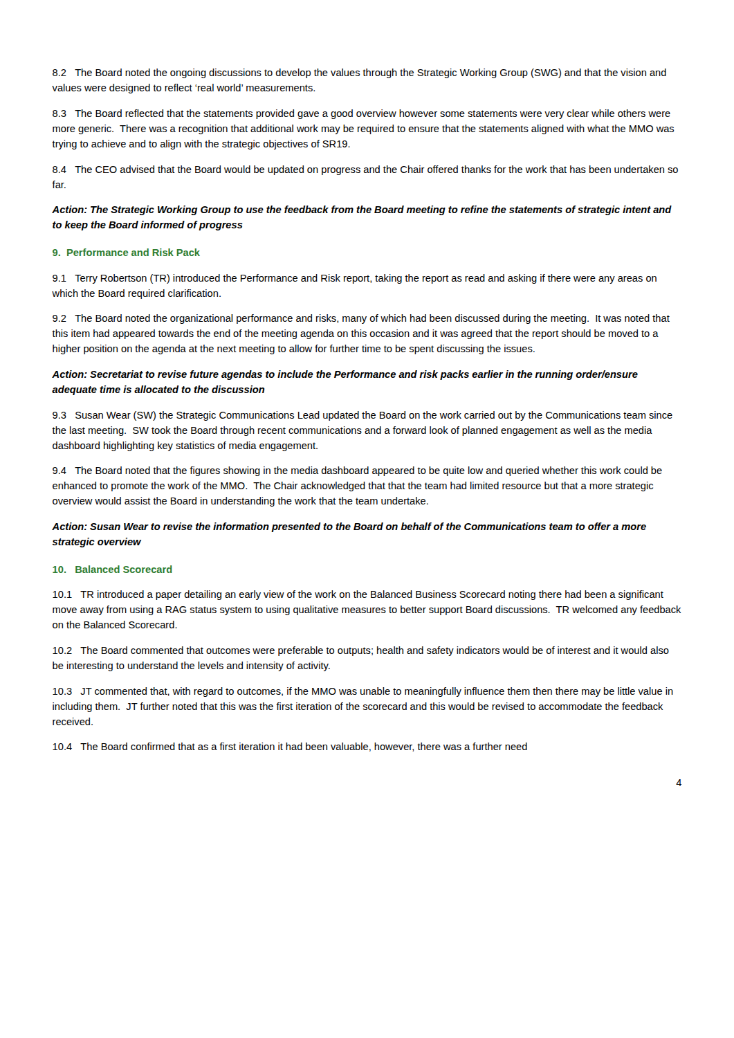8.2 The Board noted the ongoing discussions to develop the values through the Strategic Working Group (SWG) and that the vision and values were designed to reflect ‘real world’ measurements.
8.3 The Board reflected that the statements provided gave a good overview however some statements were very clear while others were more generic. There was a recognition that additional work may be required to ensure that the statements aligned with what the MMO was trying to achieve and to align with the strategic objectives of SR19.
8.4 The CEO advised that the Board would be updated on progress and the Chair offered thanks for the work that has been undertaken so far.
Action: The Strategic Working Group to use the feedback from the Board meeting to refine the statements of strategic intent and to keep the Board informed of progress
9. Performance and Risk Pack
9.1 Terry Robertson (TR) introduced the Performance and Risk report, taking the report as read and asking if there were any areas on which the Board required clarification.
9.2 The Board noted the organizational performance and risks, many of which had been discussed during the meeting. It was noted that this item had appeared towards the end of the meeting agenda on this occasion and it was agreed that the report should be moved to a higher position on the agenda at the next meeting to allow for further time to be spent discussing the issues.
Action: Secretariat to revise future agendas to include the Performance and risk packs earlier in the running order/ensure adequate time is allocated to the discussion
9.3 Susan Wear (SW) the Strategic Communications Lead updated the Board on the work carried out by the Communications team since the last meeting. SW took the Board through recent communications and a forward look of planned engagement as well as the media dashboard highlighting key statistics of media engagement.
9.4 The Board noted that the figures showing in the media dashboard appeared to be quite low and queried whether this work could be enhanced to promote the work of the MMO. The Chair acknowledged that that the team had limited resource but that a more strategic overview would assist the Board in understanding the work that the team undertake.
Action: Susan Wear to revise the information presented to the Board on behalf of the Communications team to offer a more strategic overview
10. Balanced Scorecard
10.1 TR introduced a paper detailing an early view of the work on the Balanced Business Scorecard noting there had been a significant move away from using a RAG status system to using qualitative measures to better support Board discussions. TR welcomed any feedback on the Balanced Scorecard.
10.2 The Board commented that outcomes were preferable to outputs; health and safety indicators would be of interest and it would also be interesting to understand the levels and intensity of activity.
10.3 JT commented that, with regard to outcomes, if the MMO was unable to meaningfully influence them then there may be little value in including them. JT further noted that this was the first iteration of the scorecard and this would be revised to accommodate the feedback received.
10.4 The Board confirmed that as a first iteration it had been valuable, however, there was a further need
4